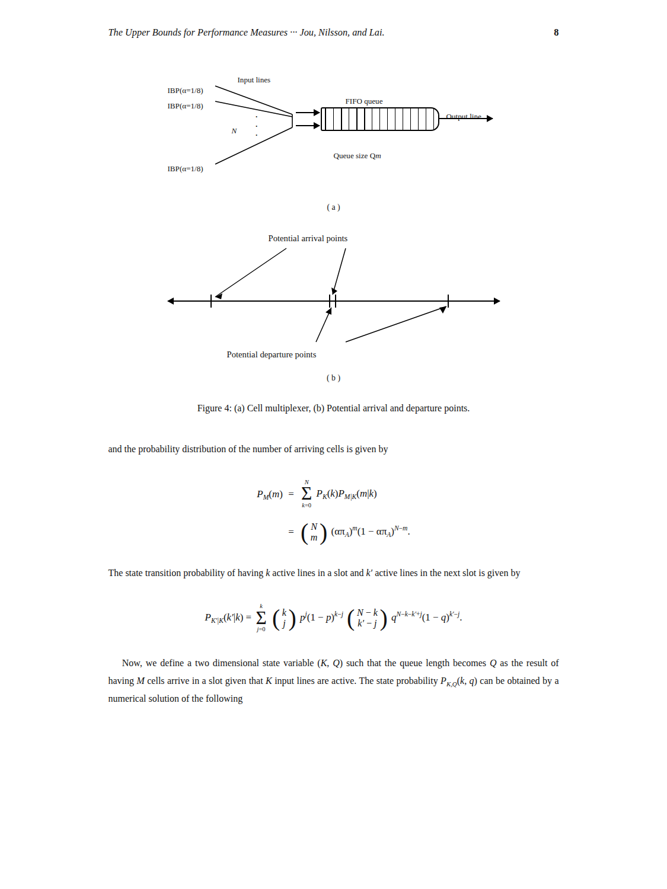The Upper Bounds for Performance Measures ··· Jou, Nilsson, and Lai. 8
IBP(α=1/8) IBP(α=1/8) IBP(α=1/8) Input lines FIFO queue Output line Queue size Qm N ...
( a )
Potential arrival points Potential departure points
( b )
Figure 4: (a) Cell multiplexer, (b) Potential arrival and departure points.
and the probability distribution of the number of arriving cells is given by
PM(m)
=
N Σ k=0 PK(k)PM|K(m|k)
=
( Nm ) (απA)m(1 − απA)N−m.
The state transition probability of having k active lines in a slot and k′ active lines in the next slot is given by
PK′|K(k′|k) = k Σ j=0 ( kj ) pj(1 − p)k−j ( N − k k′ − j ) qN−k−k′+j(1 − q)k′−j.
Now, we define a two dimensional state variable (K, Q) such that the queue length becomes Q as the result of having M cells arrive in a slot given that K input lines are active. The state probability PK,Q(k, q) can be obtained by a numerical solution of the following